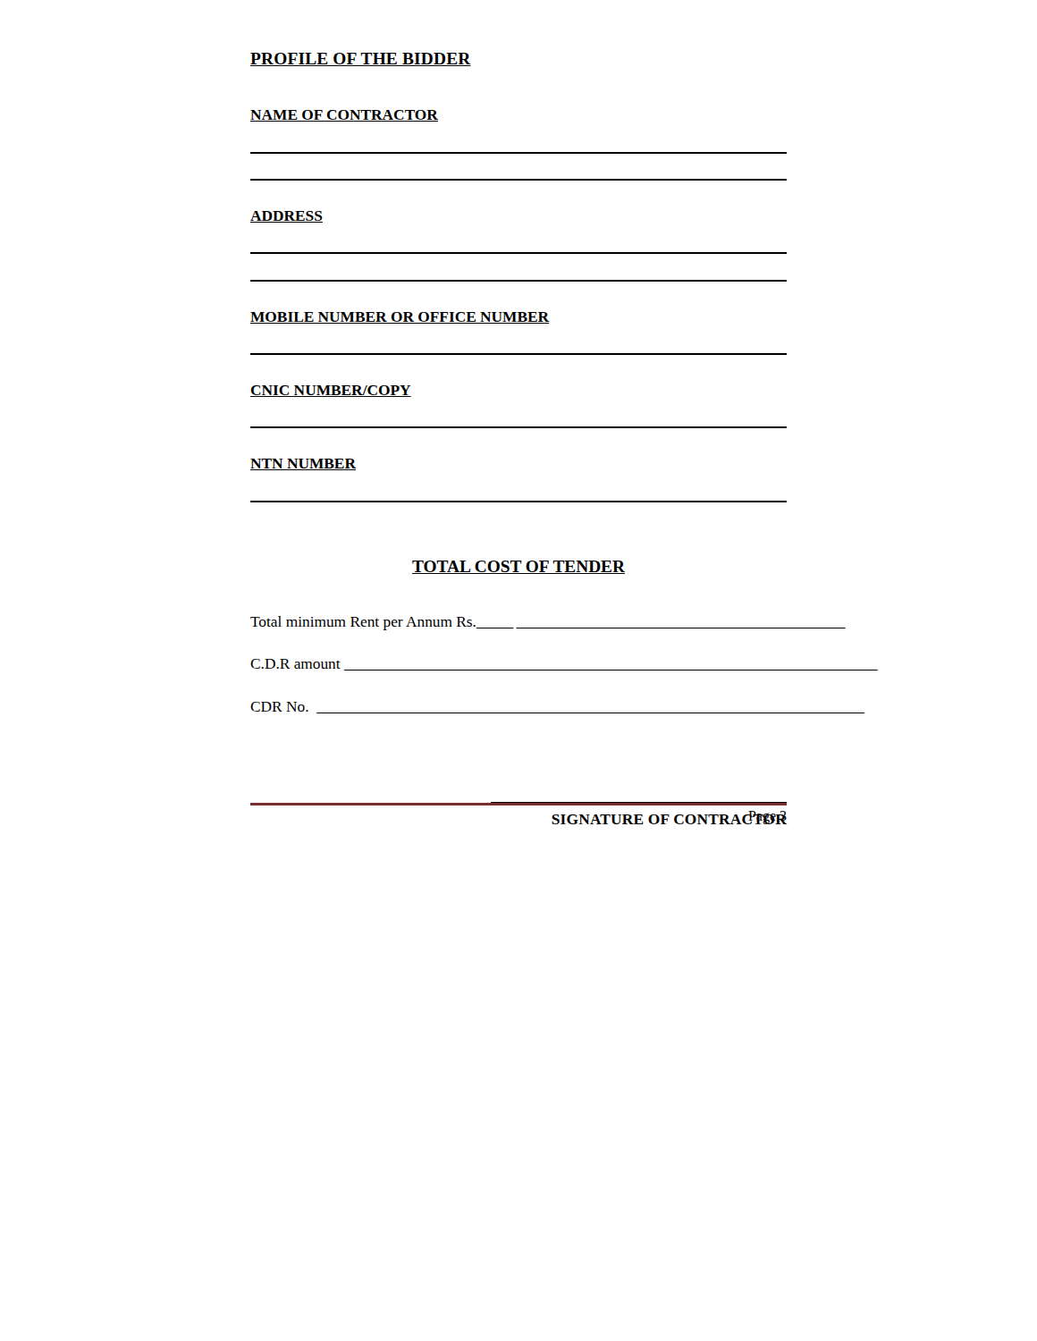PROFILE OF THE BIDDER
NAME OF CONTRACTOR
ADDRESS
MOBILE NUMBER OR OFFICE NUMBER
CNIC NUMBER/COPY
NTN NUMBER
TOTAL COST OF TENDER
Total minimum Rent per Annum Rs._____ _____________________________________________
C.D.R amount _________________________________________________________________________
CDR No. ___________________________________________________________________________
SIGNATURE OF CONTRACTOR
Page 3